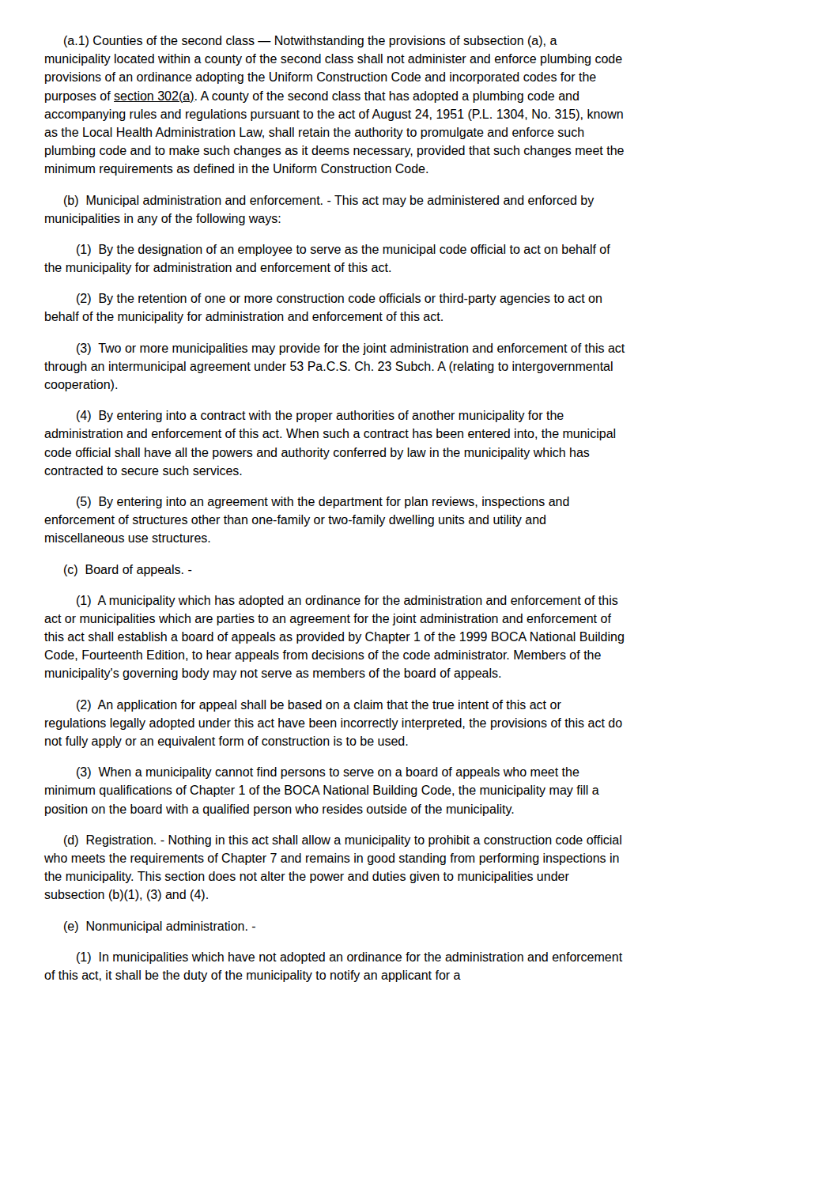(a.1) Counties of the second class — Notwithstanding the provisions of subsection (a), a municipality located within a county of the second class shall not administer and enforce plumbing code provisions of an ordinance adopting the Uniform Construction Code and incorporated codes for the purposes of section 302(a). A county of the second class that has adopted a plumbing code and accompanying rules and regulations pursuant to the act of August 24, 1951 (P.L. 1304, No. 315), known as the Local Health Administration Law, shall retain the authority to promulgate and enforce such plumbing code and to make such changes as it deems necessary, provided that such changes meet the minimum requirements as defined in the Uniform Construction Code.
(b) Municipal administration and enforcement. - This act may be administered and enforced by municipalities in any of the following ways:
(1) By the designation of an employee to serve as the municipal code official to act on behalf of the municipality for administration and enforcement of this act.
(2) By the retention of one or more construction code officials or third-party agencies to act on behalf of the municipality for administration and enforcement of this act.
(3) Two or more municipalities may provide for the joint administration and enforcement of this act through an intermunicipal agreement under 53 Pa.C.S. Ch. 23 Subch. A (relating to intergovernmental cooperation).
(4) By entering into a contract with the proper authorities of another municipality for the administration and enforcement of this act. When such a contract has been entered into, the municipal code official shall have all the powers and authority conferred by law in the municipality which has contracted to secure such services.
(5) By entering into an agreement with the department for plan reviews, inspections and enforcement of structures other than one-family or two-family dwelling units and utility and miscellaneous use structures.
(c) Board of appeals. -
(1) A municipality which has adopted an ordinance for the administration and enforcement of this act or municipalities which are parties to an agreement for the joint administration and enforcement of this act shall establish a board of appeals as provided by Chapter 1 of the 1999 BOCA National Building Code, Fourteenth Edition, to hear appeals from decisions of the code administrator. Members of the municipality's governing body may not serve as members of the board of appeals.
(2) An application for appeal shall be based on a claim that the true intent of this act or regulations legally adopted under this act have been incorrectly interpreted, the provisions of this act do not fully apply or an equivalent form of construction is to be used.
(3) When a municipality cannot find persons to serve on a board of appeals who meet the minimum qualifications of Chapter 1 of the BOCA National Building Code, the municipality may fill a position on the board with a qualified person who resides outside of the municipality.
(d) Registration. - Nothing in this act shall allow a municipality to prohibit a construction code official who meets the requirements of Chapter 7 and remains in good standing from performing inspections in the municipality. This section does not alter the power and duties given to municipalities under subsection (b)(1), (3) and (4).
(e) Nonmunicipal administration. -
(1) In municipalities which have not adopted an ordinance for the administration and enforcement of this act, it shall be the duty of the municipality to notify an applicant for a